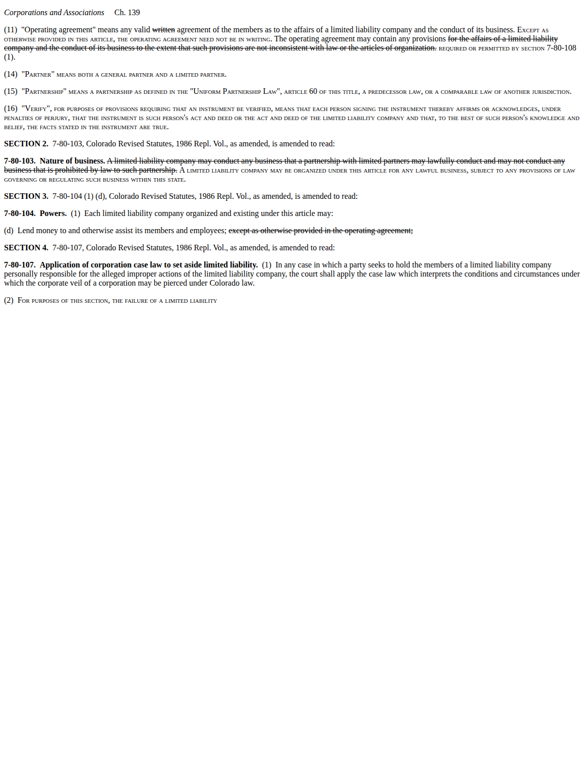Corporations and Associations Ch. 139
(11) "Operating agreement" means any valid written agreement of the members as to the affairs of a limited liability company and the conduct of its business. Except as otherwise provided in this article, the operating agreement need not be in writing. The operating agreement may contain any provisions for the affairs of a limited liability company and the conduct of its business to the extent that such provisions are not inconsistent with law or the articles of organization. required or permitted by section 7-80-108 (1).
(14) "Partner" means both a general partner and a limited partner.
(15) "Partnership" means a partnership as defined in the "Uniform Partnership Law", article 60 of this title, a predecessor law, or a comparable law of another jurisdiction.
(16) "Verify", for purposes of provisions requiring that an instrument be verified, means that each person signing the instrument thereby affirms or acknowledges, under penalties of perjury, that the instrument is such person's act and deed or the act and deed of the limited liability company and that, to the best of such person's knowledge and belief, the facts stated in the instrument are true.
SECTION 2. 7-80-103, Colorado Revised Statutes, 1986 Repl. Vol., as amended, is amended to read:
7-80-103. Nature of business. A limited liability company may conduct any business that a partnership with limited partners may lawfully conduct and may not conduct any business that is prohibited by law to such partnership. A limited liability company may be organized under this article for any lawful business, subject to any provisions of law governing or regulating such business within this state.
SECTION 3. 7-80-104 (1) (d), Colorado Revised Statutes, 1986 Repl. Vol., as amended, is amended to read:
7-80-104. Powers. (1) Each limited liability company organized and existing under this article may:
(d) Lend money to and otherwise assist its members and employees; except as otherwise provided in the operating agreement;
SECTION 4. 7-80-107, Colorado Revised Statutes, 1986 Repl. Vol., as amended, is amended to read:
7-80-107. Application of corporation case law to set aside limited liability. (1) In any case in which a party seeks to hold the members of a limited liability company personally responsible for the alleged improper actions of the limited liability company, the court shall apply the case law which interprets the conditions and circumstances under which the corporate veil of a corporation may be pierced under Colorado law.
(2) For purposes of this section, the failure of a limited liability